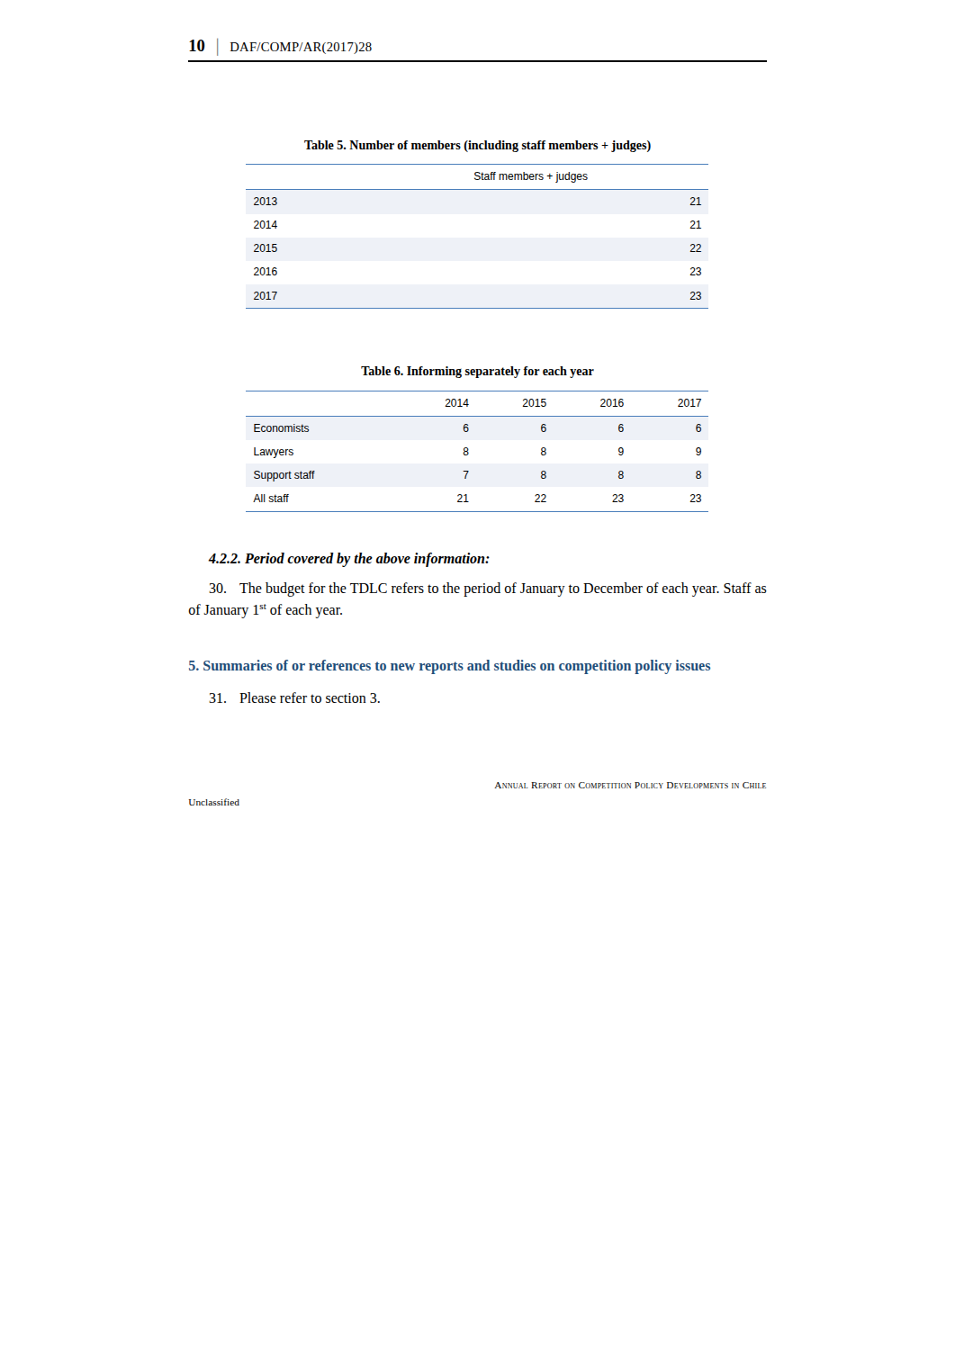10│DAF/COMP/AR(2017)28
Table 5. Number of members (including staff members + judges)
| | Staff members + judges |
| --- | --- |
| 2013 | 21 |
| 2014 | 21 |
| 2015 | 22 |
| 2016 | 23 |
| 2017 | 23 |
Table 6. Informing separately for each year
| | 2014 | 2015 | 2016 | 2017 |
| --- | --- | --- | --- | --- |
| Economists | 6 | 6 | 6 | 6 |
| Lawyers | 8 | 8 | 9 | 9 |
| Support staff | 7 | 8 | 8 | 8 |
| All staff | 21 | 22 | 23 | 23 |
4.2.2. Period covered by the above information:
30. The budget for the TDLC refers to the period of January to December of each year. Staff as of January 1st of each year.
5. Summaries of or references to new reports and studies on competition policy issues
31. Please refer to section 3.
Annual Report on Competition Policy Developments in Chile
Unclassified